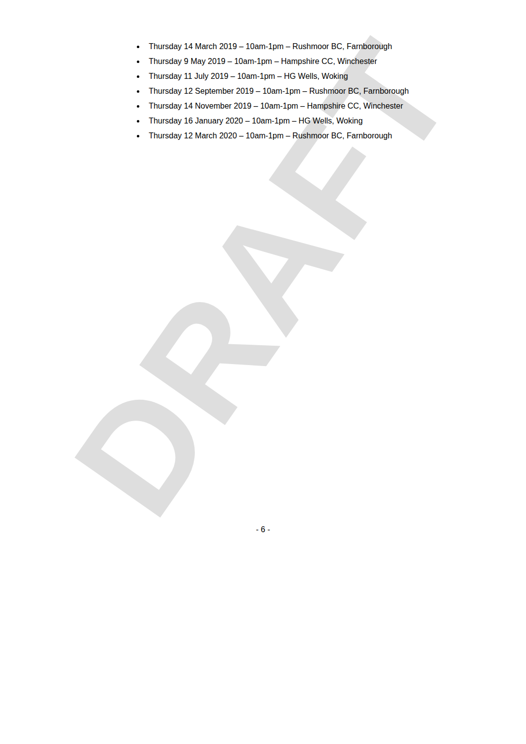DRAFT
Thursday 14 March 2019 – 10am-1pm – Rushmoor BC, Farnborough
Thursday 9 May 2019 – 10am-1pm – Hampshire CC, Winchester
Thursday 11 July 2019 – 10am-1pm – HG Wells, Woking
Thursday 12 September 2019 – 10am-1pm – Rushmoor BC, Farnborough
Thursday 14 November 2019 – 10am-1pm – Hampshire CC, Winchester
Thursday 16 January 2020 – 10am-1pm – HG Wells, Woking
Thursday 12 March 2020 – 10am-1pm – Rushmoor BC, Farnborough
- 6 -